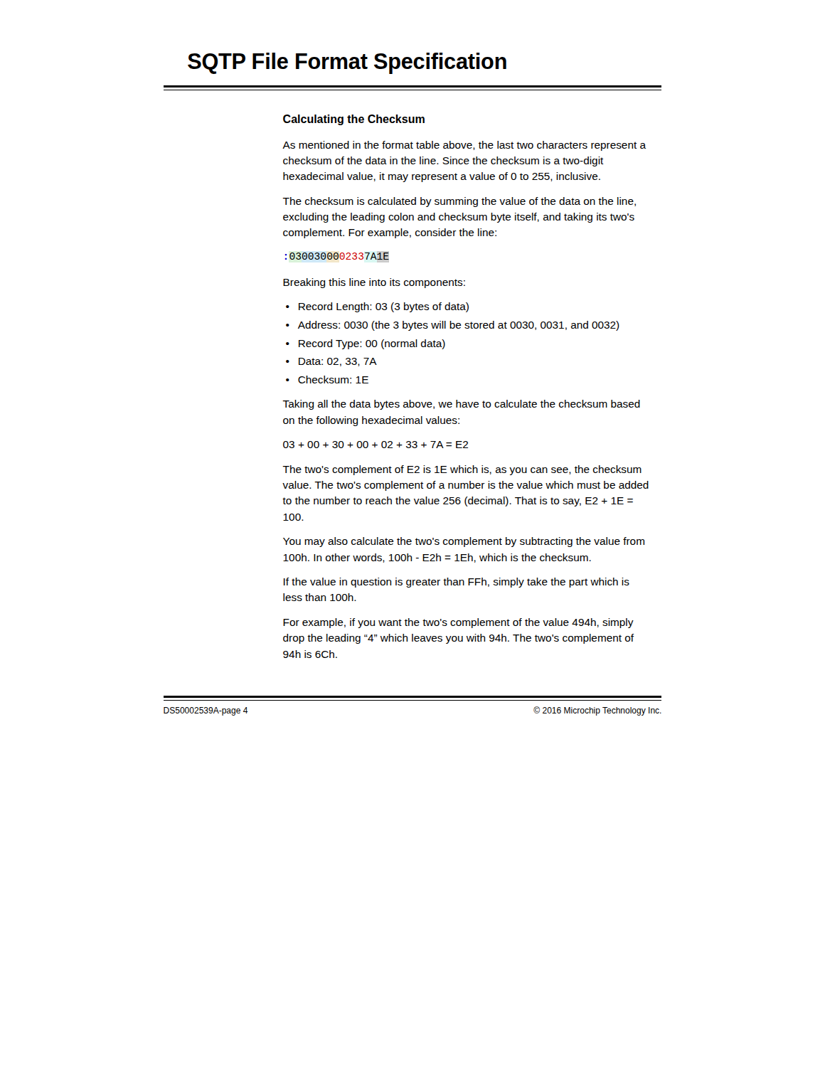SQTP File Format Specification
Calculating the Checksum
As mentioned in the format table above, the last two characters represent a checksum of the data in the line. Since the checksum is a two-digit hexadecimal value, it may represent a value of 0 to 255, inclusive.
The checksum is calculated by summing the value of the data on the line, excluding the leading colon and checksum byte itself, and taking its two's complement. For example, consider the line:
: 0300300002337A 1E
Breaking this line into its components:
Record Length: 03 (3 bytes of data)
Address: 0030 (the 3 bytes will be stored at 0030, 0031, and 0032)
Record Type: 00 (normal data)
Data: 02, 33, 7A
Checksum: 1E
Taking all the data bytes above, we have to calculate the checksum based on the following hexadecimal values:
03 + 00 + 30 + 00 + 02 + 33 + 7A = E2
The two's complement of E2 is 1E which is, as you can see, the checksum value. The two's complement of a number is the value which must be added to the number to reach the value 256 (decimal). That is to say, E2 + 1E = 100.
You may also calculate the two's complement by subtracting the value from 100h. In other words, 100h - E2h = 1Eh, which is the checksum.
If the value in question is greater than FFh, simply take the part which is less than 100h.
For example, if you want the two's complement of the value 494h, simply drop the leading “4” which leaves you with 94h. The two's complement of 94h is 6Ch.
DS50002539A-page 4
© 2016 Microchip Technology Inc.